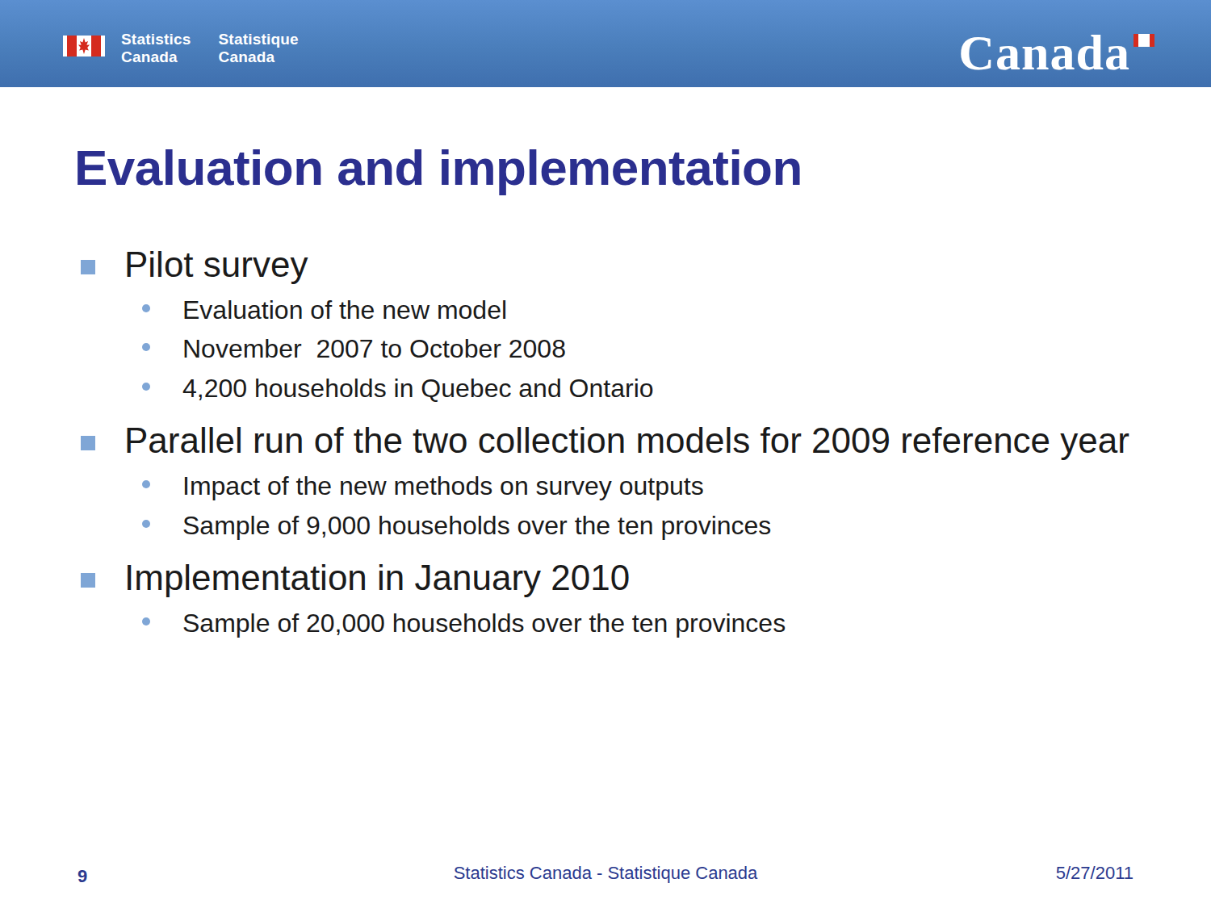Statistics
Canada Statistique
Canada
Canada
Evaluation and implementation
Pilot survey
Evaluation of the new model
November 2007 to October 2008
4,200 households in Quebec and Ontario
Parallel run of the two collection models for 2009 reference year
Impact of the new methods on survey outputs
Sample of 9,000 households over the ten provinces
Implementation in January 2010
Sample of 20,000 households over the ten provinces
9
Statistics Canada - Statistique Canada
5/27/2011